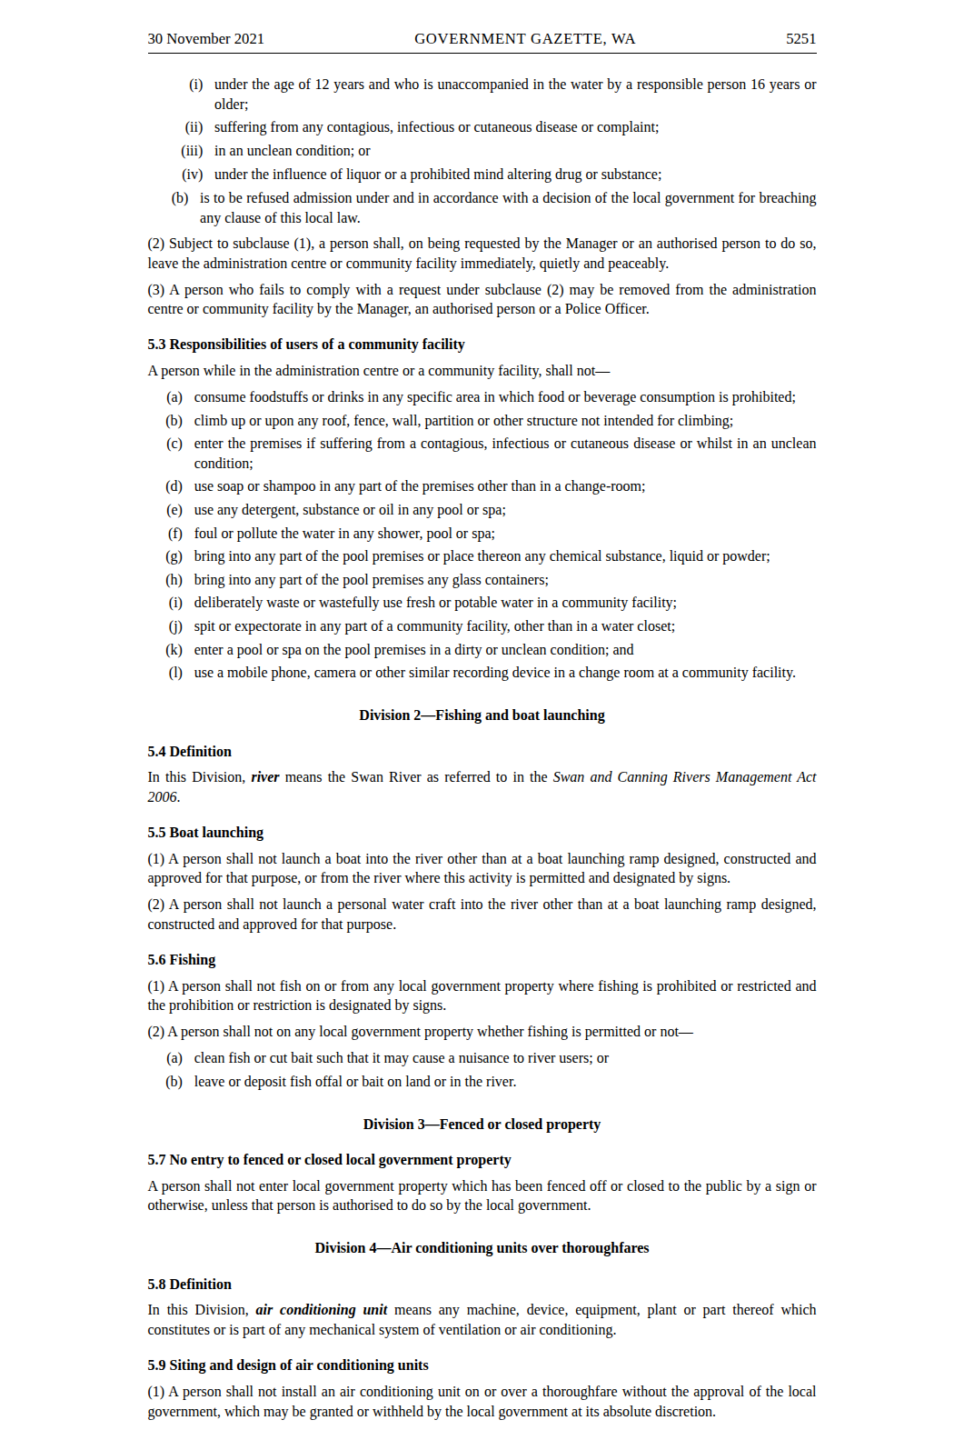30 November 2021 GOVERNMENT GAZETTE, WA 5251
(i) under the age of 12 years and who is unaccompanied in the water by a responsible person 16 years or older;
(ii) suffering from any contagious, infectious or cutaneous disease or complaint;
(iii) in an unclean condition; or
(iv) under the influence of liquor or a prohibited mind altering drug or substance;
(b) is to be refused admission under and in accordance with a decision of the local government for breaching any clause of this local law.
(2) Subject to subclause (1), a person shall, on being requested by the Manager or an authorised person to do so, leave the administration centre or community facility immediately, quietly and peaceably.
(3) A person who fails to comply with a request under subclause (2) may be removed from the administration centre or community facility by the Manager, an authorised person or a Police Officer.
5.3 Responsibilities of users of a community facility
A person while in the administration centre or a community facility, shall not—
(a) consume foodstuffs or drinks in any specific area in which food or beverage consumption is prohibited;
(b) climb up or upon any roof, fence, wall, partition or other structure not intended for climbing;
(c) enter the premises if suffering from a contagious, infectious or cutaneous disease or whilst in an unclean condition;
(d) use soap or shampoo in any part of the premises other than in a change-room;
(e) use any detergent, substance or oil in any pool or spa;
(f) foul or pollute the water in any shower, pool or spa;
(g) bring into any part of the pool premises or place thereon any chemical substance, liquid or powder;
(h) bring into any part of the pool premises any glass containers;
(i) deliberately waste or wastefully use fresh or potable water in a community facility;
(j) spit or expectorate in any part of a community facility, other than in a water closet;
(k) enter a pool or spa on the pool premises in a dirty or unclean condition; and
(l) use a mobile phone, camera or other similar recording device in a change room at a community facility.
Division 2—Fishing and boat launching
5.4 Definition
In this Division, river means the Swan River as referred to in the Swan and Canning Rivers Management Act 2006.
5.5 Boat launching
(1) A person shall not launch a boat into the river other than at a boat launching ramp designed, constructed and approved for that purpose, or from the river where this activity is permitted and designated by signs.
(2) A person shall not launch a personal water craft into the river other than at a boat launching ramp designed, constructed and approved for that purpose.
5.6 Fishing
(1) A person shall not fish on or from any local government property where fishing is prohibited or restricted and the prohibition or restriction is designated by signs.
(2) A person shall not on any local government property whether fishing is permitted or not—
(a) clean fish or cut bait such that it may cause a nuisance to river users; or
(b) leave or deposit fish offal or bait on land or in the river.
Division 3—Fenced or closed property
5.7 No entry to fenced or closed local government property
A person shall not enter local government property which has been fenced off or closed to the public by a sign or otherwise, unless that person is authorised to do so by the local government.
Division 4—Air conditioning units over thoroughfares
5.8 Definition
In this Division, air conditioning unit means any machine, device, equipment, plant or part thereof which constitutes or is part of any mechanical system of ventilation or air conditioning.
5.9 Siting and design of air conditioning units
(1) A person shall not install an air conditioning unit on or over a thoroughfare without the approval of the local government, which may be granted or withheld by the local government at its absolute discretion.